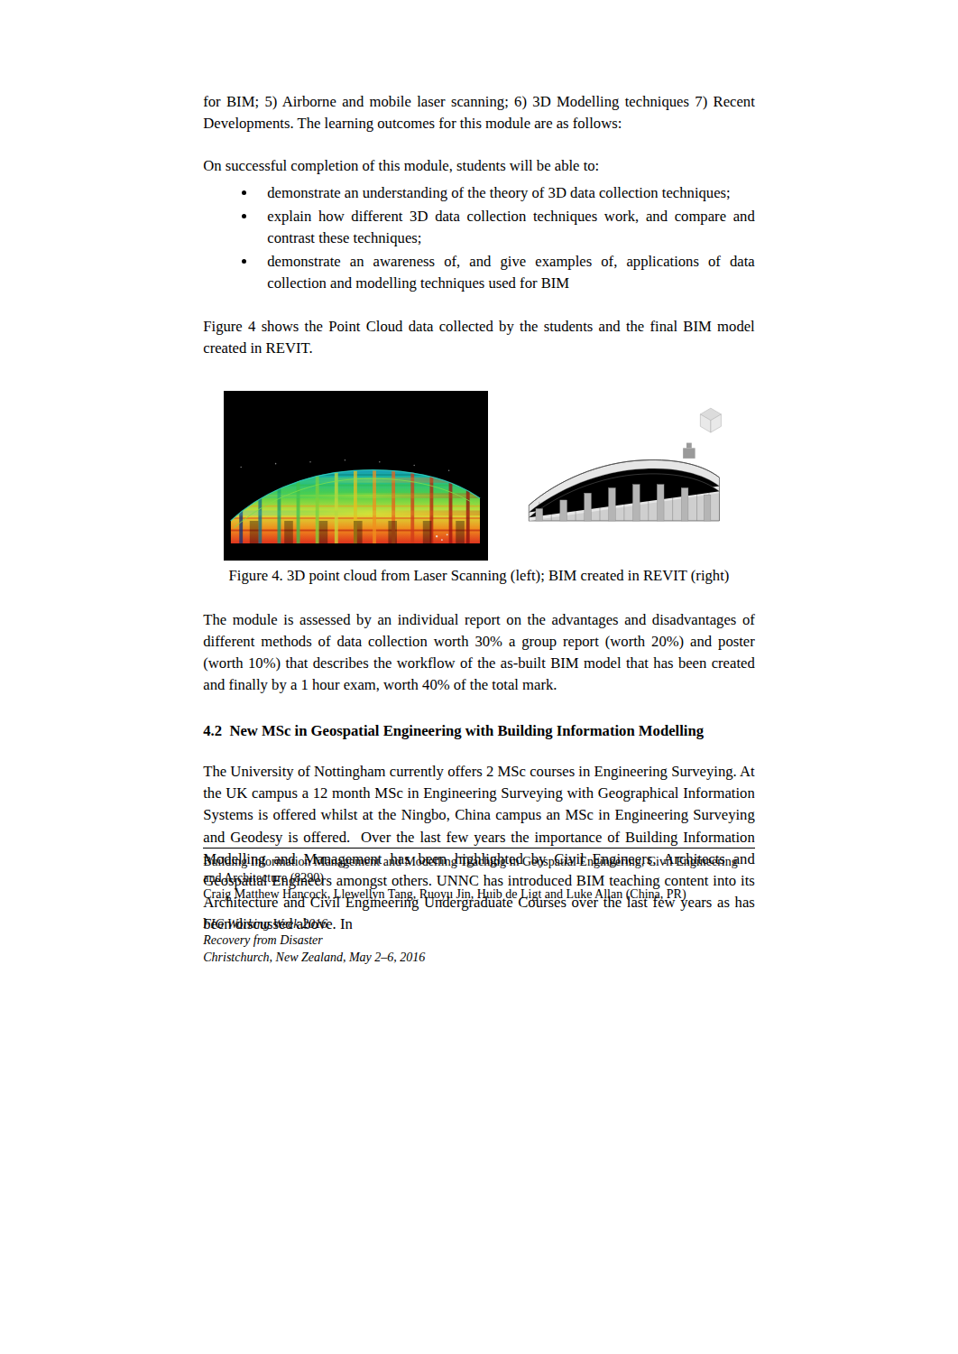for BIM; 5) Airborne and mobile laser scanning; 6) 3D Modelling techniques 7) Recent Developments. The learning outcomes for this module are as follows:
On successful completion of this module, students will be able to:
demonstrate an understanding of the theory of 3D data collection techniques;
explain how different 3D data collection techniques work, and compare and contrast these techniques;
demonstrate an awareness of, and give examples of, applications of data collection and modelling techniques used for BIM
Figure 4 shows the Point Cloud data collected by the students and the final BIM model created in REVIT.
Figure 4. 3D point cloud from Laser Scanning (left); BIM created in REVIT (right)
The module is assessed by an individual report on the advantages and disadvantages of different methods of data collection worth 30% a group report (worth 20%) and poster (worth 10%) that describes the workflow of the as-built BIM model that has been created and finally by a 1 hour exam, worth 40% of the total mark.
4.2 New MSc in Geospatial Engineering with Building Information Modelling
The University of Nottingham currently offers 2 MSc courses in Engineering Surveying. At the UK campus a 12 month MSc in Engineering Surveying with Geographical Information Systems is offered whilst at the Ningbo, China campus an MSc in Engineering Surveying and Geodesy is offered. Over the last few years the importance of Building Information Modelling and Management has been highlighted by Civil Engineers, Architects and Geospatial Engineers amongst others. UNNC has introduced BIM teaching content into its Architecture and Civil Engineering Undergraduate Courses over the last few years as has been discussed above. In
Building Information Management and Modelling Teaching in Geospatial Engineering, Civil Engineering and Architecture (8290)
Craig Matthew Hancock, Llewellyn Tang, Ruoyu Jin, Huib de Ligt and Luke Allan (China, PR)
FIG Working Week 2016
Recovery from Disaster
Christchurch, New Zealand, May 2–6, 2016